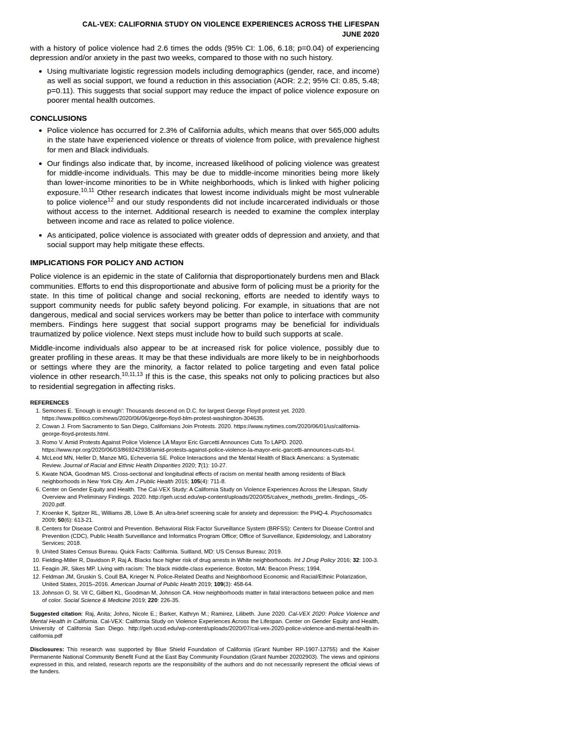CAL-VEX: CALIFORNIA STUDY ON VIOLENCE EXPERIENCES ACROSS THE LIFESPAN
JUNE 2020
with a history of police violence had 2.6 times the odds (95% CI: 1.06, 6.18; p=0.04) of experiencing depression and/or anxiety in the past two weeks, compared to those with no such history.
Using multivariate logistic regression models including demographics (gender, race, and income) as well as social support, we found a reduction in this association (AOR: 2.2; 95% CI: 0.85, 5.48; p=0.11). This suggests that social support may reduce the impact of police violence exposure on poorer mental health outcomes.
CONCLUSIONS
Police violence has occurred for 2.3% of California adults, which means that over 565,000 adults in the state have experienced violence or threats of violence from police, with prevalence highest for men and Black individuals.
Our findings also indicate that, by income, increased likelihood of policing violence was greatest for middle-income individuals. This may be due to middle-income minorities being more likely than lower-income minorities to be in White neighborhoods, which is linked with higher policing exposure.10,11 Other research indicates that lowest income individuals might be most vulnerable to police violence12 and our study respondents did not include incarcerated individuals or those without access to the internet. Additional research is needed to examine the complex interplay between income and race as related to police violence.
As anticipated, police violence is associated with greater odds of depression and anxiety, and that social support may help mitigate these effects.
IMPLICATIONS FOR POLICY AND ACTION
Police violence is an epidemic in the state of California that disproportionately burdens men and Black communities. Efforts to end this disproportionate and abusive form of policing must be a priority for the state. In this time of political change and social reckoning, efforts are needed to identify ways to support community needs for public safety beyond policing. For example, in situations that are not dangerous, medical and social services workers may be better than police to interface with community members. Findings here suggest that social support programs may be beneficial for individuals traumatized by police violence. Next steps must include how to build such supports at scale.
Middle-income individuals also appear to be at increased risk for police violence, possibly due to greater profiling in these areas. It may be that these individuals are more likely to be in neighborhoods or settings where they are the minority, a factor related to police targeting and even fatal police violence in other research.10,11,13 If this is the case, this speaks not only to policing practices but also to residential segregation in affecting risks.
REFERENCES
Semones E. 'Enough is enough': Thousands descend on D.C. for largest George Floyd protest yet. 2020. https://www.politico.com/news/2020/06/06/george-floyd-blm-protest-washington-304635.
Cowan J. From Sacramento to San Diego, Californians Join Protests. 2020. https://www.nytimes.com/2020/06/01/us/california-george-floyd-protests.html.
Romo V. Amid Protests Against Police Violence LA Mayor Eric Garcetti Announces Cuts To LAPD. 2020. https://www.npr.org/2020/06/03/869242938/amid-protests-against-police-violence-la-mayor-eric-garcetti-announces-cuts-to-l.
McLeod MN, Heller D, Manze MG, Echeverria SE. Police Interactions and the Mental Health of Black Americans: a Systematic Review. Journal of Racial and Ethnic Health Disparities 2020; 7(1): 10-27.
Kwate NOA, Goodman MS. Cross-sectional and longitudinal effects of racism on mental health among residents of Black neighborhoods in New York City. Am J Public Health 2015; 105(4): 711-8.
Center on Gender Equity and Health. The Cal-VEX Study: A California Study on Violence Experiences Across the Lifespan, Study Overview and Preliminary Findings. 2020. http://geh.ucsd.edu/wp-content/uploads/2020/05/calvex_methods_prelim.-findings_-05-2020.pdf.
Kroenke K, Spitzer RL, Williams JB, Löwe B. An ultra-brief screening scale for anxiety and depression: the PHQ-4. Psychosomatics 2009; 50(6): 613-21.
Centers for Disease Control and Prevention. Behavioral Risk Factor Surveillance System (BRFSS): Centers for Disease Control and Prevention (CDC), Public Health Surveillance and Informatics Program Office; Office of Surveillance, Epidemiology, and Laboratory Services; 2018.
United States Census Bureau. Quick Facts: California. Suitland, MD: US Census Bureau; 2019.
Fielding-Miller R, Davidson P, Raj A. Blacks face higher risk of drug arrests in White neighborhoods. Int J Drug Policy 2016; 32: 100-3.
Feagin JR, Sikes MP. Living with racism: The black middle-class experience. Boston, MA: Beacon Press; 1994.
Feldman JM, Gruskin S, Coull BA, Krieger N. Police-Related Deaths and Neighborhood Economic and Racial/Ethnic Polarization, United States, 2015–2016. American Journal of Public Health 2019; 109(3): 458-64.
Johnson O, St. Vil C, Gilbert KL, Goodman M, Johnson CA. How neighborhoods matter in fatal interactions between police and men of color. Social Science & Medicine 2019; 220: 226-35.
Suggested citation: Raj, Anita; Johns, Nicole E.; Barker, Kathryn M.; Ramirez, Lilibeth. June 2020. Cal-VEX 2020: Police Violence and Mental Health in California. Cal-VEX: California Study on Violence Experiences Across the Lifespan. Center on Gender Equity and Health, University of California San Diego. http://geh.ucsd.edu/wp-content/uploads/2020/07/cal-vex-2020-police-violence-and-mental-health-in-california.pdf
Disclosures: This research was supported by Blue Shield Foundation of California (Grant Number RP-1907-13755) and the Kaiser Permanente National Community Benefit Fund at the East Bay Community Foundation (Grant Number 20202903). The views and opinions expressed in this, and related, research reports are the responsibility of the authors and do not necessarily represent the official views of the funders.